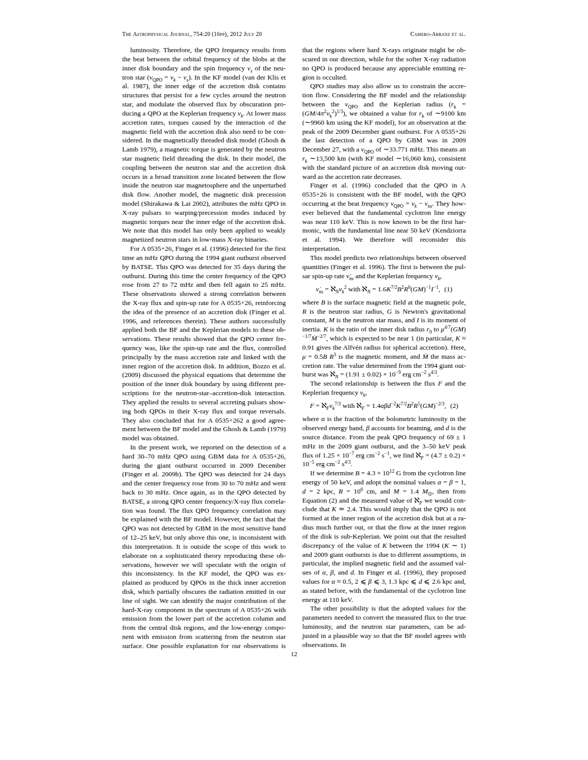The Astrophysical Journal, 754:20 (16pp), 2012 July 20 Camero-Arranz et al.
luminosity. Therefore, the QPO frequency results from the beat between the orbital frequency of the blobs at the inner disk boundary and the spin frequency νs of the neutron star (νQPO = νk − νs). In the KF model (van der Klis et al. 1987), the inner edge of the accretion disk contains structures that persist for a few cycles around the neutron star, and modulate the observed flux by obscuration producing a QPO at the Keplerian frequency νk. At lower mass accretion rates, torques caused by the interaction of the magnetic field with the accretion disk also need to be considered. In the magnetically threaded disk model (Ghosh & Lamb 1979), a magnetic torque is generated by the neutron star magnetic field threading the disk. In their model, the coupling between the neutron star and the accretion disk occurs in a broad transition zone located between the flow inside the neutron star magnetosphere and the unperturbed disk flow. Another model, the magnetic disk precession model (Shirakawa & Lai 2002), attributes the mHz QPO in X-ray pulsars to warping/precession modes induced by magnetic torques near the inner edge of the accretion disk. We note that this model has only been applied to weakly magnetized neutron stars in low-mass X-ray binaries.
For A 0535+26, Finger et al. (1996) detected for the first time an mHz QPO during the 1994 giant outburst observed by BATSE. This QPO was detected for 35 days during the outburst. During this time the center frequency of the QPO rose from 27 to 72 mHz and then fell again to 25 mHz. These observations showed a strong correlation between the X-ray flux and spin-up rate for A 0535+26, reinforcing the idea of the presence of an accretion disk (Finger et al. 1996, and references therein). These authors successfully applied both the BF and the Keplerian models to these observations. These results showed that the QPO center frequency was, like the spin-up rate and the flux, controlled principally by the mass accretion rate and linked with the inner region of the accretion disk. In addition, Bozzo et al. (2009) discussed the physical equations that determine the position of the inner disk boundary by using different prescriptions for the neutron-star–accretion-disk interaction. They applied the results to several accreting pulsars showing both QPOs in their X-ray flux and torque reversals. They also concluded that for A 0535+262 a good agreement between the BF model and the Ghosh & Lamb (1979) model was obtained.
In the present work, we reported on the detection of a hard 30–70 mHz QPO using GBM data for A 0535+26, during the giant outburst occurred in 2009 December (Finger et al. 2009b). The QPO was detected for 24 days and the center frequency rose from 30 to 70 mHz and went back to 30 mHz. Once again, as in the QPO detected by BATSE, a strong QPO center frequency/X-ray flux correlation was found. The flux QPO frequency correlation may be explained with the BF model. However, the fact that the QPO was not detected by GBM in the most sensitive band of 12–25 keV, but only above this one, is inconsistent with this interpretation. It is outside the scope of this work to elaborate on a sophisticated theory reproducing these observations, however we will speculate with the origin of this inconsistency. In the KF model, the QPO was explained as produced by QPOs in the thick inner accretion disk, which partially obscures the radiation emitted in our line of sight. We can identify the major contribution of the hard-X-ray component in the spectrum of A 0535+26 with emission from the lower part of the accretion column and from the central disk regions, and the low-energy component with emission from scattering from the neutron star surface. One possible explanation for our observations is that the regions where hard X-rays originate might be obscured in our direction, while for the softer X-ray radiation no QPO is produced because any appreciable emitting region is occulted.
QPO studies may also allow us to constrain the accretion flow. Considering the BF model and the relationship between the νQPO and the Keplerian radius (rk = (GM/4π2νk2)1/3), we obtained a value for rk of ∼9100 km (∼9960 km using the KF model), for an observation at the peak of the 2009 December giant outburst. For A 0535+26 the last detection of a QPO by GBM was in 2009 December 27, with a νQPO of ∼33.771 mHz. This means an rk ∼13,500 km (with KF model ∼16,060 km), consistent with the standard picture of an accretion disk moving outward as the accretion rate decreases.
Finger et al. (1996) concluded that the QPO in A 0535+26 is consistent with the BF model, with the QPO occurring at the beat frequency νQPO = νk − νns. They however believed that the fundamental cyclotron line energy was near 110 keV. This is now known to be the first harmonic, with the fundamental line near 50 keV (Kendziorra et al. 1994). We therefore will reconsider this interpretation.
This model predicts two relationships between observed quantities (Finger et al. 1996). The first is between the pulsar spin-up rate ν̇ns and the Keplerian frequency νk,
ν̇ns = ℵNνk2 with ℵN = 1.6K7/2B2R6(GM)−1I−1, (1)
where B is the surface magnetic field at the magnetic pole, R is the neutron star radius, G is Newton's gravitational constant, M is the neutron star mass, and I is its moment of inertia. K is the ratio of the inner disk radius r0 to μ4/7(GM)−1/7Ṁ−2/7, which is expected to be near 1 (in particular, K ≈ 0.91 gives the Alfvén radius for spherical accretion). Here, μ = 0.5B R3 is the magnetic moment, and Ṁ the mass accretion rate. The value determined from the 1994 giant outburst was ℵN = (1.91 ± 0.02) × 10−9 erg cm−2 s4/3.
The second relationship is between the flux F and the Keplerian frequency νk,
F = ℵFνk7/3 with ℵF = 1.4αβd−2K7/2B2R5(GM)−2/3, (2)
where α is the fraction of the bolometric luminosity in the observed energy band, β accounts for beaming, and d is the source distance. From the peak QPO frequency of 69 ± 1 mHz in the 2009 giant outburst, and the 3–50 keV peak flux of 1.25 × 10−7 erg cm−2 s−1, we find ℵF = (4.7 ± 0.2) × 10−5 erg cm−2 s4/3.
If we determine B = 4.3 × 1012 G from the cyclotron line energy of 50 keV, and adopt the nominal values α = β = 1, d = 2 kpc, R = 106 cm, and M = 1.4 M⊙, then from Equation (2) and the measured value of ℵF we would conclude that K ≃ 2.4. This would imply that the QPO is not formed at the inner region of the accretion disk but at a radius much further out, or that the flow at the inner region of the disk is sub-Keplerian. We point out that the resulted discrepancy of the value of K between the 1994 (K ∼ 1) and 2009 giant outbursts is due to different assumptions, in particular, the implied magnetic field and the assumed values of α, β, and d. In Finger et al. (1996), they proposed values for α ≈ 0.5, 2 ⩽ β ⩽ 3, 1.3 kpc ⩽ d ⩽ 2.6 kpc and, as stated before, with the fundamental of the cyclotron line energy at 110 keV.
The other possibility is that the adopted values for the parameters needed to convert the measured flux to the true luminosity, and the neutron star parameters, can be adjusted in a plausible way so that the BF model agrees with observations. In
12